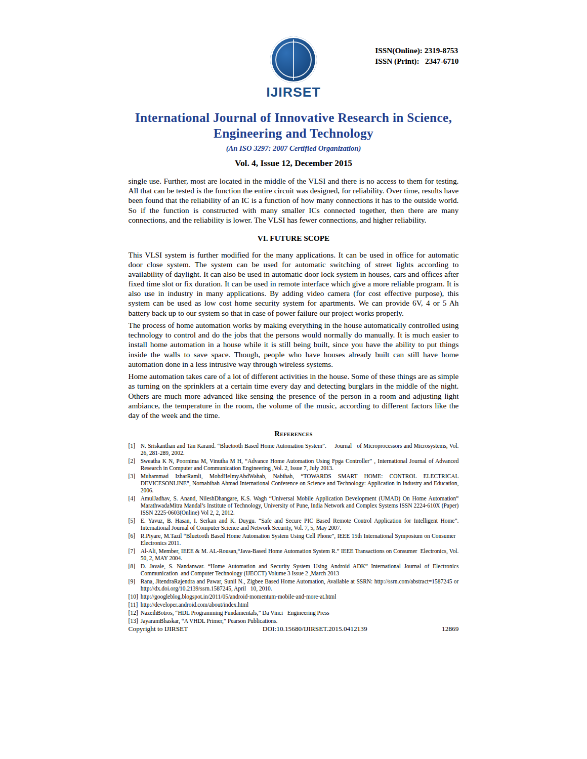ISSN(Online): 2319-8753
ISSN (Print): 2347-6710
IJIRSET
International Journal of Innovative Research in Science, Engineering and Technology
(An ISO 3297: 2007 Certified Organization)
Vol. 4, Issue 12, December 2015
single use. Further, most are located in the middle of the VLSI and there is no access to them for testing. All that can be tested is the function the entire circuit was designed, for reliability. Over time, results have been found that the reliability of an IC is a function of how many connections it has to the outside world. So if the function is constructed with many smaller ICs connected together, then there are many connections, and the reliability is lower. The VLSI has fewer connections, and higher reliability.
VI. FUTURE SCOPE
This VLSI system is further modified for the many applications. It can be used in office for automatic door close system. The system can be used for automatic switching of street lights according to availability of daylight. It can also be used in automatic door lock system in houses, cars and offices after fixed time slot or fix duration. It can be used in remote interface which give a more reliable program. It is also use in industry in many applications. By adding video camera (for cost effective purpose), this system can be used as low cost home security system for apartments. We can provide 6V, 4 or 5 Ah battery back up to our system so that in case of power failure our project works properly.
The process of home automation works by making everything in the house automatically controlled using technology to control and do the jobs that the persons would normally do manually. It is much easier to install home automation in a house while it is still being built, since you have the ability to put things inside the walls to save space. Though, people who have houses already built can still have home automation done in a less intrusive way through wireless systems.
Home automation takes care of a lot of different activities in the house. Some of these things are as simple as turning on the sprinklers at a certain time every day and detecting burglars in the middle of the night. Others are much more advanced like sensing the presence of the person in a room and adjusting light ambiance, the temperature in the room, the volume of the music, according to different factors like the day of the week and the time.
References
N. Sriskanthan and Tan Karand. “Bluetooth Based Home Automation System”. Journal of Microprocessors and Microsystems, Vol. 26, 281-289, 2002.
Sweatha K N, Poornima M, Vinutha M H, “Advance Home Automation Using Fpga Controller” , International Journal of Advanced Research in Computer and Communication Engineering ,Vol. 2, Issue 7, July 2013.
Muhammad IzharRamli, MohdHelmyAbdWahab, Nabihah, “TOWARDS SMART HOME: CONTROL ELECTRICAL DEVICESONLINE”, Nornabihah Ahmad International Conference on Science and Technology: Application in Industry and Education, 2006.
AmulJadhav, S. Anand, NileshDhangare, K.S. Wagh “Universal Mobile Application Development (UMAD) On Home Automation” MarathwadaMitra Mandal’s Institute of Technology, University of Pune, India Network and Complex Systems ISSN 2224-610X (Paper) ISSN 2225-0603(Online) Vol 2, 2, 2012.
E. Yavuz, B. Hasan, I. Serkan and K. Duygu. “Safe and Secure PIC Based Remote Control Application for Intelligent Home”. International Journal of Computer Science and Network Security, Vol. 7, 5, May 2007.
R.Piyare, M.Tazil “Bluetooth Based Home Automation System Using Cell Phone”, IEEE 15th International Symposium on Consumer Electronics 2011.
Al-Ali, Member, IEEE & M. AL-Rousan,“Java-Based Home Automation System R.” IEEE Transactions on Consumer Electronics, Vol. 50, 2, MAY 2004.
D. Javale, S. Nandanwar. “Home Automation and Security System Using Android ADK” International Journal of Electronics Communication and Computer Technology (IJECCT) Volume 3 Issue 2 ,March 2013
Rana, JitendraRajendra and Pawar, Sunil N., Zigbee Based Home Automation, Available at SSRN: http://ssrn.com/abstract=1587245 or http://dx.doi.org/10.2139/ssrn.1587245, April 10, 2010.
http://googleblog.blogspot.in/2011/05/android-momentum-mobile-and-more-at.html
http://developer.android.com/about/index.html
NazeihBotros, “HDL Programming Fundamentals,” Da Vinci Engineering Press
JayaramBhaskar, “A VHDL Primer,” Pearson Publications.
Copyright to IJIRSET
DOI:10.15680/IJIRSET.2015.0412139
12869